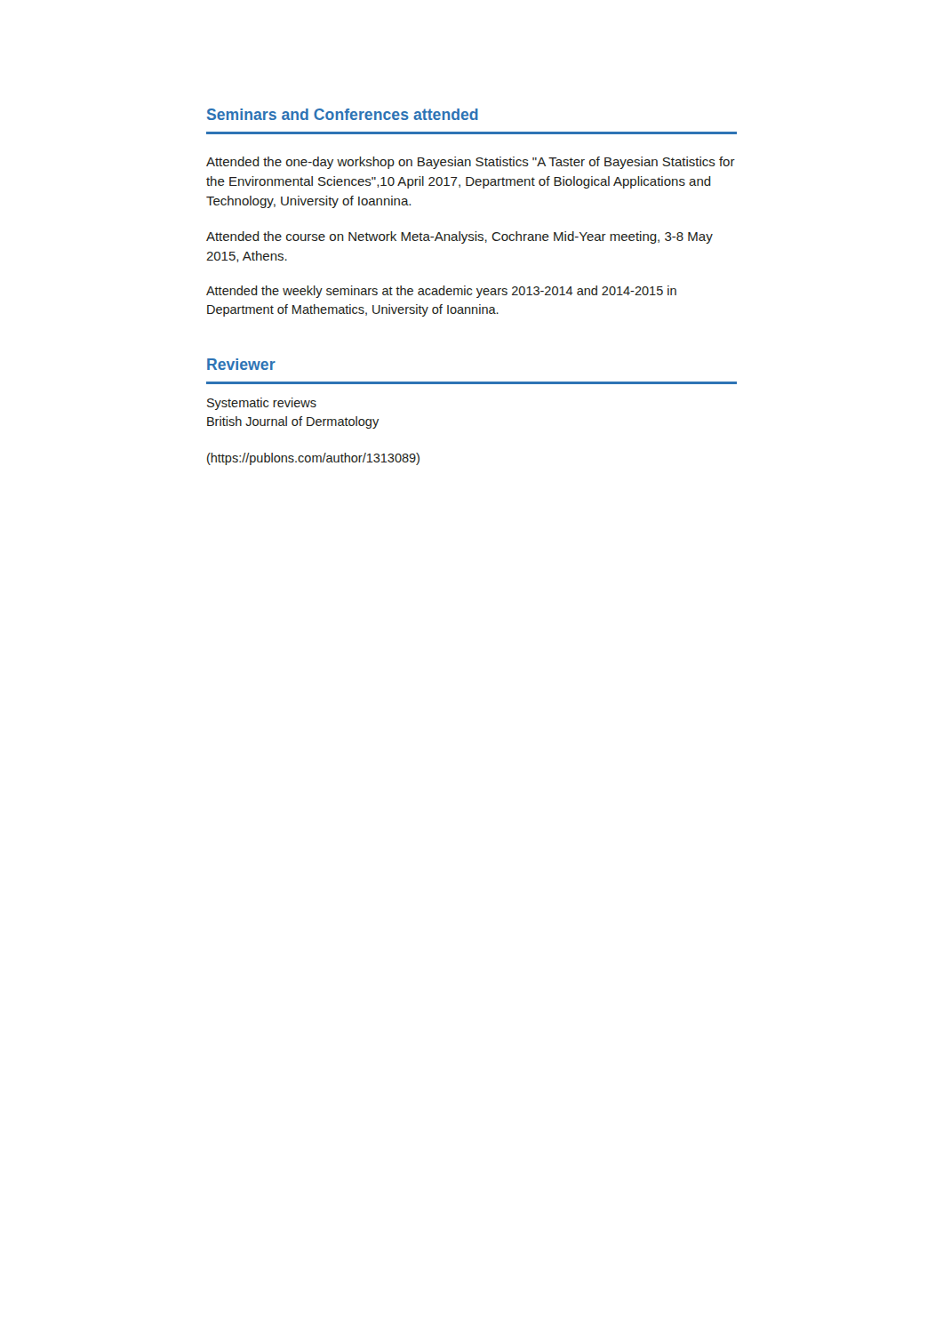Seminars and Conferences attended
Attended the one-day workshop on Bayesian Statistics "A Taster of Bayesian Statistics for the Environmental Sciences",10 April 2017, Department of Biological Applications and Technology, University of Ioannina.
Attended the course on Network Meta-Analysis, Cochrane Mid-Year meeting, 3-8 May 2015, Athens.
Attended the weekly seminars at the academic years 2013-2014 and 2014-2015 in Department of Mathematics, University of Ioannina.
Reviewer
Systematic reviews
British Journal of Dermatology
(https://publons.com/author/1313089)